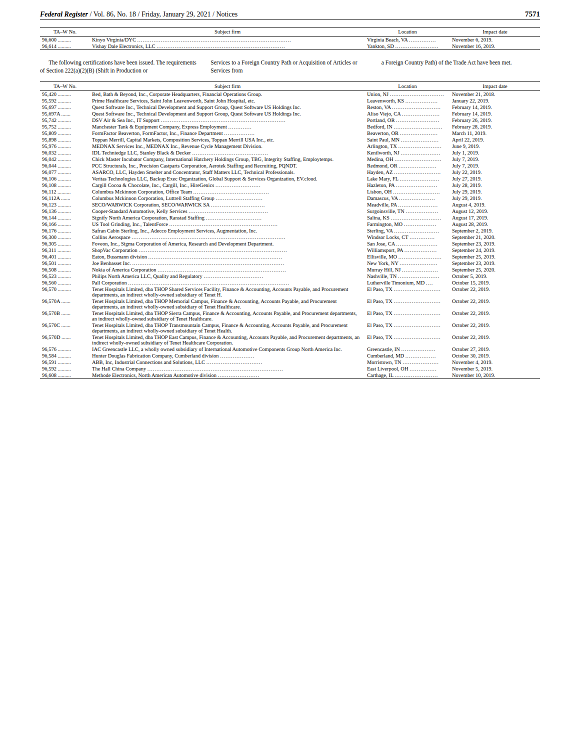Federal Register / Vol. 86, No. 18 / Friday, January 29, 2021 / Notices
7571
| TA–W No. | Subject firm | Location | Impact date |
| --- | --- | --- | --- |
| 96,600 .......... | Kinyo Virginia/DYC ..................................................................................... | Virginia Beach, VA ............... | November 6, 2019. |
| 96,614 .......... | Vishay Dale Electronics, LLC ....................................................................... | Yankton, SD ........................ | November 16, 2019. |
The following certifications have been issued. The requirements of Section 222(a)(2)(B) (Shift in Production or
Services to a Foreign Country Path or Acquisition of Articles or Services from
a Foreign Country Path) of the Trade Act have been met.
| TA–W No. | Subject firm | Location | Impact date |
| --- | --- | --- | --- |
| 95,420 .......... | Bed, Bath & Beyond, Inc., Corporate Headquarters, Financial Operations Group. | Union, NJ .............................. | November 21, 2018. |
| 95,592 .......... | Prime Healthcare Services, Saint John Leavenworth, Saint John Hospital, etc. | Leavenworth, KS .................. | January 22, 2019. |
| 95,697 .......... | Quest Software Inc., Technical Development and Support Group, Quest Software US Holdings Inc. | Reston, VA ........................... | February 14, 2019. |
| 95,697A ....... | Quest Software Inc., Technical Development and Support Group, Quest Software US Holdings Inc. | Aliso Viejo, CA ..................... | February 14, 2019. |
| 95,742 .......... | DSV Air & Sea Inc., IT Support ..................................................................... | Portland, OR ........................ | February 26, 2019. |
| 95,752 .......... | Manchester Tank & Equipment Company, Express Employment ............. | Bedford, IN ........................... | February 28, 2019. |
| 95,809 .......... | FormFactor Beaverton, FormFactor, Inc., Finance Department ................. | Beaverton, OR ..................... | March 11, 2019. |
| 95,898 .......... | Toppan Merrill, Capital Markets, Composition Services, Toppan Merrill USA Inc., etc. | Saint Paul, MN ..................... | April 22, 2019. |
| 95,976 .......... | MEDNAX Services Inc., MEDNAX Inc., Revenue Cycle Management Division. | Arlington, TX ........................ | June 9, 2019. |
| 96,032 .......... | IDL Techniedge LLC, Stanley Black & Decker .......................................... | Kenilworth, NJ ...................... | July 1, 2019. |
| 96,042 .......... | Chick Master Incubator Company, International Hatchery Holdings Group, TBG, Integrity Staffing, Employtemps. | Medina, OH .......................... | July 7, 2019. |
| 96,044 .......... | PCC Structurals, Inc., Precision Castparts Corporation, Aerotek Staffing and Recruiting, PQNDT. | Redmond, OR ..................... | July 7, 2019. |
| 96,077 .......... | ASARCO, LLC, Hayden Smelter and Concentrator, Staff Matters LLC, Technical Professionals. | Hayden, AZ .......................... | July 22, 2019. |
| 96,106 .......... | Veritas Technologies LLC, Backup Exec Organization, Global Support & Services Organization, EV.cloud. | Lake Mary, FL ...................... | July 27, 2019. |
| 96,108 .......... | Cargill Cocoa & Chocolate, Inc., Cargill, Inc., HireGenics ......................... | Hazleton, PA ....................... | July 28, 2019. |
| 96,112 .......... | Columbus Mckinnon Corporation, Office Team .......................................... | Lisbon, OH .......................... | July 29, 2019. |
| 96,112A ....... | Columbus Mckinnon Corporation, Luttrell Staffing Group .......................... | Damascus, VA .................... | July 29, 2019. |
| 96,123 .......... | SECO/WARWICK Corporation, SECO/WARWICK SA .............................. | Meadville, PA ...................... | August 4, 2019. |
| 96,136 .......... | Cooper-Standard Automotive, Kelly Services ............................................ | Surgoinsville, TN .................. | August 12, 2019. |
| 96,144 .......... | Signify North America Corporation, Ranstad Staffing ............................... | Salina, KS ............................ | August 17, 2019. |
| 96,166 .......... | US Tool Grinding, Inc., TalentForce ............................................................ | Farmington, MO .................. | August 28, 2019. |
| 96,176 .......... | Safran Cabin Sterling, Inc., Adecco Employment Services, Augmentation, Inc. | Sterling, VA ......................... | September 2, 2019. |
| 96,300 .......... | Collins Aerospace ..................................................................................... | Windsor Locks, CT .............. | September 21, 2020. |
| 96,305 .......... | Foveon, Inc., Sigma Corporation of America, Research and Development Department. | San Jose, CA ....................... | September 23, 2019. |
| 96,311 .......... | ShopVac Corporation .................................................................................. | Williamsport, PA .................. | September 24, 2019. |
| 96,401 .......... | Eaton, Bussmann division .......................................................................... | Ellisville, MO ........................ | September 25, 2019. |
| 96,501 .......... | Joe Benbasset Inc. .................................................................................... | New York, NY ..................... | September 23, 2019. |
| 96,508 .......... | Nokia of America Corporation ....................................................................... | Murray Hill, NJ .................... | September 25, 2020. |
| 96,523 .......... | Philips North America LLC, Quality and Regulatory ................................. | Nashville, TN ....................... | October 5, 2019. |
| 96,560 .......... | Pall Corporation ......................................................................................... | Lutherville Timonium, MD .... | October 15, 2019. |
| 96,570 .......... | Tenet Hospitals Limited, dba THOP Shared Services Facility, Finance & Accounting, Accounts Payable, and Procurement departments, an indirect wholly-owned subsidiary of Tenet H. | El Paso, TX .......................... | October 22, 2019. |
| 96,570A ....... | Tenet Hospitals Limited, dba THOP Memorial Campus, Finance & Accounting, Accounts Payable, and Procurement departments, an indirect wholly-owned subsidiary of Tenet Healthcare. | El Paso, TX .......................... | October 22, 2019. |
| 96,570B ....... | Tenet Hospitals Limited, dba THOP Sierra Campus, Finance & Accounting, Accounts Payable, and Procurement departments, an indirect wholly-owned subsidiary of Tenet Healthcare. | El Paso, TX .......................... | October 22, 2019. |
| 96,570C ....... | Tenet Hospitals Limited, dba THOP Transmountain Campus, Finance & Accounting, Accounts Payable, and Procurement departments, an indirect wholly-owned subsidiary of Tenet Health. | El Paso, TX .......................... | October 22, 2019. |
| 96,570D ....... | Tenet Hospitals Limited, dba THOP East Campus, Finance & Accounting, Accounts Payable, and Procurement departments, an indirect wholly-owned subsidiary of Tenet Healthcare Corporation. | El Paso, TX .......................... | October 22, 2019. |
| 96,576 .......... | IAC Greencastle LLC, a wholly owned subsidiary of International Automotive Components Group North America Inc. | Greencastle, IN ................... | October 27, 2019. |
| 96,584 .......... | Hunter Douglas Fabrication Company, Cumberland division ................... | Cumberland, MD ................. | October 30, 2019. |
| 96,591 .......... | ABB, Inc, Industrial Connections and Solutions, LLC ............................... | Morristown, TN .................... | November 4, 2019. |
| 96,592 .......... | The Hall China Company ........................................................................... | East Liverpool, OH ............... | November 5, 2019. |
| 96,608 .......... | Methode Electronics, North American Automotive division ....................... | Carthage, IL ........................ | November 10, 2019. |